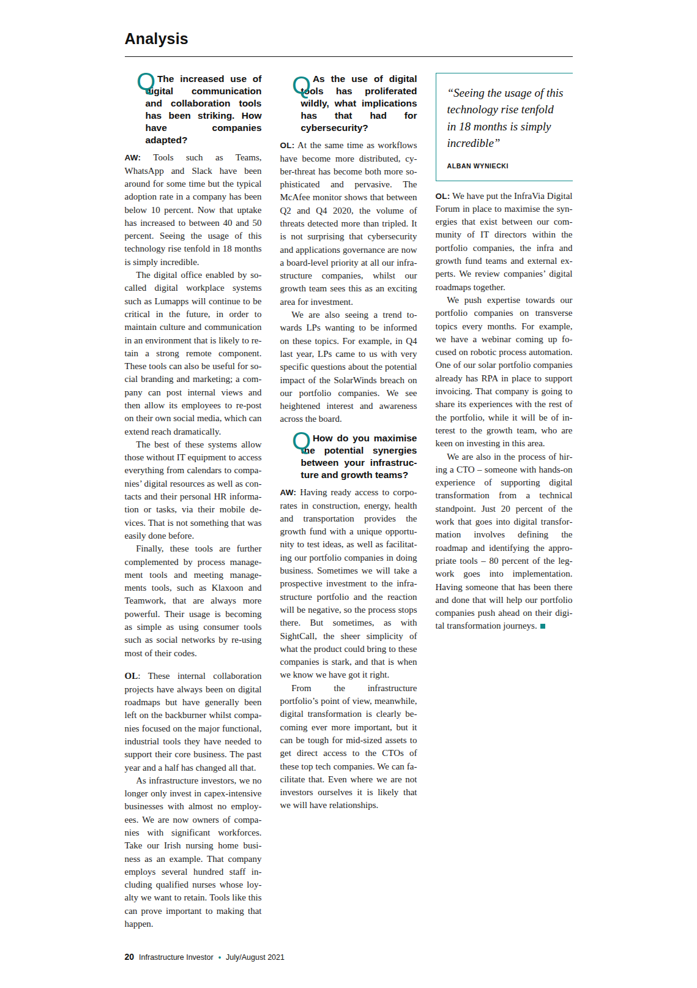Analysis
QThe increased use of digital communication and collaboration tools has been striking. How have companies adapted?
AW: Tools such as Teams, WhatsApp and Slack have been around for some time but the typical adoption rate in a company has been below 10 percent. Now that uptake has increased to between 40 and 50 percent. Seeing the usage of this technology rise tenfold in 18 months is simply incredible.
The digital office enabled by so-called digital workplace systems such as Lumapps will continue to be critical in the future, in order to maintain culture and communication in an environment that is likely to retain a strong remote component. These tools can also be useful for social branding and marketing; a company can post internal views and then allow its employees to re-post on their own social media, which can extend reach dramatically.
The best of these systems allow those without IT equipment to access everything from calendars to companies’ digital resources as well as contacts and their personal HR information or tasks, via their mobile devices. That is not something that was easily done before.
Finally, these tools are further complemented by process management tools and meeting managements tools, such as Klaxoon and Teamwork, that are always more powerful. Their usage is becoming as simple as using consumer tools such as social networks by re-using most of their codes.
OL: These internal collaboration projects have always been on digital roadmaps but have generally been left on the backburner whilst companies focused on the major functional, industrial tools they have needed to support their core business. The past year and a half has changed all that.
As infrastructure investors, we no longer only invest in capex-intensive businesses with almost no employees. We are now owners of companies with significant workforces. Take our Irish nursing home business as an example. That company employs several hundred staff including qualified nurses whose loyalty we want to retain. Tools like this can prove important to making that happen.
QAs the use of digital tools has proliferated wildly, what implications has that had for cybersecurity?
OL: At the same time as workflows have become more distributed, cyber-threat has become both more sophisticated and pervasive. The McAfee monitor shows that between Q2 and Q4 2020, the volume of threats detected more than tripled. It is not surprising that cybersecurity and applications governance are now a board-level priority at all our infrastructure companies, whilst our growth team sees this as an exciting area for investment.
We are also seeing a trend towards LPs wanting to be informed on these topics. For example, in Q4 last year, LPs came to us with very specific questions about the potential impact of the SolarWinds breach on our portfolio companies. We see heightened interest and awareness across the board.
QHow do you maximise the potential synergies between your infrastructure and growth teams?
AW: Having ready access to corporates in construction, energy, health and transportation provides the growth fund with a unique opportunity to test ideas, as well as facilitating our portfolio companies in doing business. Sometimes we will take a prospective investment to the infrastructure portfolio and the reaction will be negative, so the process stops there. But sometimes, as with SightCall, the sheer simplicity of what the product could bring to these companies is stark, and that is when we know we have got it right.
From the infrastructure portfolio’s point of view, meanwhile, digital transformation is clearly becoming ever more important, but it can be tough for mid-sized assets to get direct access to the CTOs of these top tech companies. We can facilitate that. Even where we are not investors ourselves it is likely that we will have relationships.
“Seeing the usage of this technology rise tenfold in 18 months is simply incredible”
Alban Wyniecki
OL: We have put the InfraVia Digital Forum in place to maximise the synergies that exist between our community of IT directors within the portfolio companies, the infra and growth fund teams and external experts. We review companies’ digital roadmaps together.
We push expertise towards our portfolio companies on transverse topics every months. For example, we have a webinar coming up focused on robotic process automation. One of our solar portfolio companies already has RPA in place to support invoicing. That company is going to share its experiences with the rest of the portfolio, while it will be of interest to the growth team, who are keen on investing in this area.
We are also in the process of hiring a CTO – someone with hands-on experience of supporting digital transformation from a technical standpoint. Just 20 percent of the work that goes into digital transformation involves defining the roadmap and identifying the appropriate tools – 80 percent of the legwork goes into implementation. Having someone that has been there and done that will help our portfolio companies push ahead on their digital transformation journeys.
20 Infrastructure Investor • July/August 2021